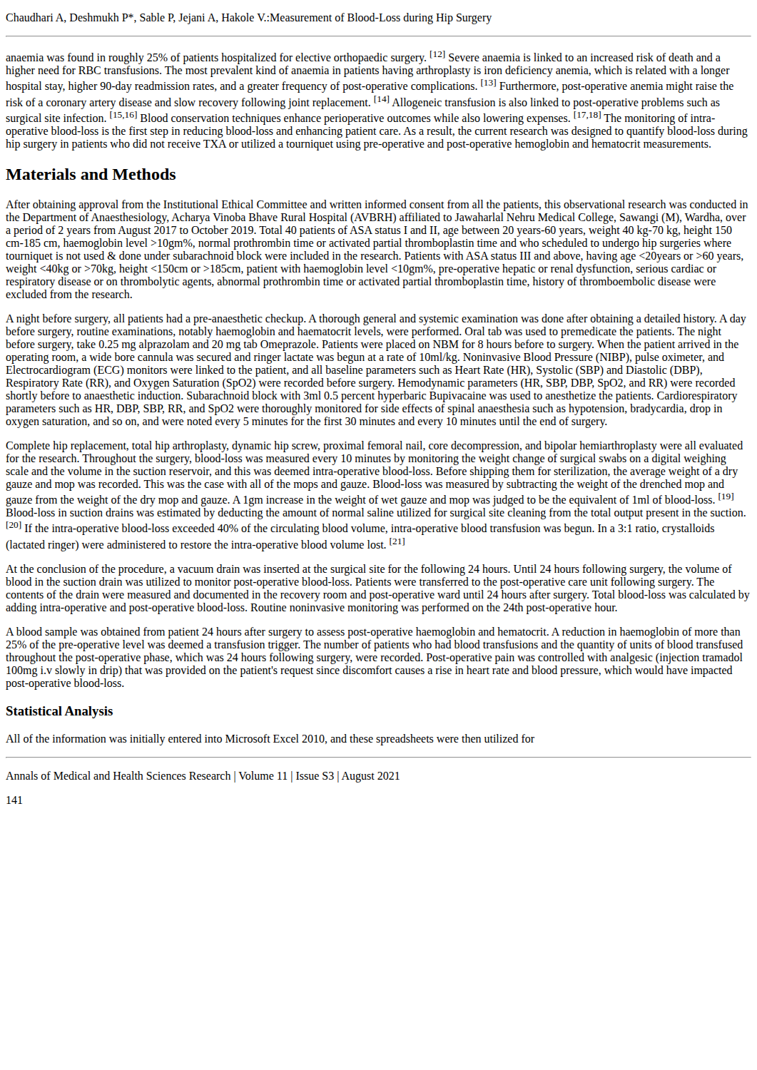Chaudhari A, Deshmukh P*, Sable P, Jejani A, Hakole V.:Measurement of Blood-Loss during Hip Surgery
anaemia was found in roughly 25% of patients hospitalized for elective orthopaedic surgery. [12] Severe anaemia is linked to an increased risk of death and a higher need for RBC transfusions. The most prevalent kind of anaemia in patients having arthroplasty is iron deficiency anemia, which is related with a longer hospital stay, higher 90-day readmission rates, and a greater frequency of post-operative complications. [13] Furthermore, post-operative anemia might raise the risk of a coronary artery disease and slow recovery following joint replacement. [14] Allogeneic transfusion is also linked to post-operative problems such as surgical site infection. [15,16] Blood conservation techniques enhance perioperative outcomes while also lowering expenses. [17,18] The monitoring of intra-operative blood-loss is the first step in reducing blood-loss and enhancing patient care. As a result, the current research was designed to quantify blood-loss during hip surgery in patients who did not receive TXA or utilized a tourniquet using pre-operative and post-operative hemoglobin and hematocrit measurements.
Materials and Methods
After obtaining approval from the Institutional Ethical Committee and written informed consent from all the patients, this observational research was conducted in the Department of Anaesthesiology, Acharya Vinoba Bhave Rural Hospital (AVBRH) affiliated to Jawaharlal Nehru Medical College, Sawangi (M), Wardha, over a period of 2 years from August 2017 to October 2019. Total 40 patients of ASA status I and II, age between 20 years-60 years, weight 40 kg-70 kg, height 150 cm-185 cm, haemoglobin level >10gm%, normal prothrombin time or activated partial thromboplastin time and who scheduled to undergo hip surgeries where tourniquet is not used & done under subarachnoid block were included in the research. Patients with ASA status III and above, having age <20years or >60 years, weight <40kg or >70kg, height <150cm or >185cm, patient with haemoglobin level <10gm%, pre-operative hepatic or renal dysfunction, serious cardiac or respiratory disease or on thrombolytic agents, abnormal prothrombin time or activated partial thromboplastin time, history of thromboembolic disease were excluded from the research.
A night before surgery, all patients had a pre-anaesthetic checkup. A thorough general and systemic examination was done after obtaining a detailed history. A day before surgery, routine examinations, notably haemoglobin and haematocrit levels, were performed. Oral tab was used to premedicate the patients. The night before surgery, take 0.25 mg alprazolam and 20 mg tab Omeprazole. Patients were placed on NBM for 8 hours before to surgery. When the patient arrived in the operating room, a wide bore cannula was secured and ringer lactate was begun at a rate of 10ml/kg. Noninvasive Blood Pressure (NIBP), pulse oximeter, and Electrocardiogram (ECG) monitors were linked to the patient, and all baseline parameters such as Heart Rate (HR), Systolic (SBP) and Diastolic (DBP), Respiratory Rate (RR), and Oxygen Saturation (SpO2) were recorded before surgery. Hemodynamic parameters (HR, SBP, DBP, SpO2, and RR) were recorded shortly before to anaesthetic induction. Subarachnoid block with 3ml 0.5 percent hyperbaric Bupivacaine was used to anesthetize the patients. Cardiorespiratory parameters such as HR, DBP, SBP, RR, and SpO2 were thoroughly monitored for side effects of spinal anaesthesia such as hypotension, bradycardia, drop in oxygen saturation, and so on, and were noted every 5 minutes for the first 30 minutes and every 10 minutes until the end of surgery.
Complete hip replacement, total hip arthroplasty, dynamic hip screw, proximal femoral nail, core decompression, and bipolar hemiarthroplasty were all evaluated for the research. Throughout the surgery, blood-loss was measured every 10 minutes by monitoring the weight change of surgical swabs on a digital weighing scale and the volume in the suction reservoir, and this was deemed intra-operative blood-loss. Before shipping them for sterilization, the average weight of a dry gauze and mop was recorded. This was the case with all of the mops and gauze. Blood-loss was measured by subtracting the weight of the drenched mop and gauze from the weight of the dry mop and gauze. A 1gm increase in the weight of wet gauze and mop was judged to be the equivalent of 1ml of blood-loss. [19] Blood-loss in suction drains was estimated by deducting the amount of normal saline utilized for surgical site cleaning from the total output present in the suction. [20] If the intra-operative blood-loss exceeded 40% of the circulating blood volume, intra-operative blood transfusion was begun. In a 3:1 ratio, crystalloids (lactated ringer) were administered to restore the intra-operative blood volume lost. [21]
At the conclusion of the procedure, a vacuum drain was inserted at the surgical site for the following 24 hours. Until 24 hours following surgery, the volume of blood in the suction drain was utilized to monitor post-operative blood-loss. Patients were transferred to the post-operative care unit following surgery. The contents of the drain were measured and documented in the recovery room and post-operative ward until 24 hours after surgery. Total blood-loss was calculated by adding intra-operative and post-operative blood-loss. Routine noninvasive monitoring was performed on the 24th post-operative hour.
A blood sample was obtained from patient 24 hours after surgery to assess post-operative haemoglobin and hematocrit. A reduction in haemoglobin of more than 25% of the pre-operative level was deemed a transfusion trigger. The number of patients who had blood transfusions and the quantity of units of blood transfused throughout the post-operative phase, which was 24 hours following surgery, were recorded. Post-operative pain was controlled with analgesic (injection tramadol 100mg i.v slowly in drip) that was provided on the patient's request since discomfort causes a rise in heart rate and blood pressure, which would have impacted post-operative blood-loss.
Statistical Analysis
All of the information was initially entered into Microsoft Excel 2010, and these spreadsheets were then utilized for
Annals of Medical and Health Sciences Research | Volume 11 | Issue S3 | August 2021
141